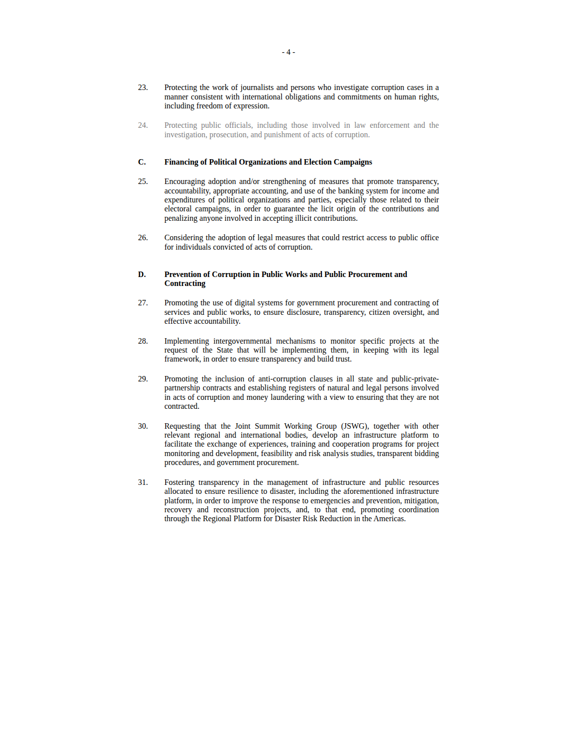- 4 -
23.
Protecting the work of journalists and persons who investigate corruption cases in a manner consistent with international obligations and commitments on human rights, including freedom of expression.
24.
Protecting public officials, including those involved in law enforcement and the investigation, prosecution, and punishment of acts of corruption.
C.
Financing of Political Organizations and Election Campaigns
25.
Encouraging adoption and/or strengthening of measures that promote transparency, accountability, appropriate accounting, and use of the banking system for income and expenditures of political organizations and parties, especially those related to their electoral campaigns, in order to guarantee the licit origin of the contributions and penalizing anyone involved in accepting illicit contributions.
26.
Considering the adoption of legal measures that could restrict access to public office for individuals convicted of acts of corruption.
D.
Prevention of Corruption in Public Works and Public Procurement and Contracting
27.
Promoting the use of digital systems for government procurement and contracting of services and public works, to ensure disclosure, transparency, citizen oversight, and effective accountability.
28.
Implementing intergovernmental mechanisms to monitor specific projects at the request of the State that will be implementing them, in keeping with its legal framework, in order to ensure transparency and build trust.
29.
Promoting the inclusion of anti-corruption clauses in all state and public-private-partnership contracts and establishing registers of natural and legal persons involved in acts of corruption and money laundering with a view to ensuring that they are not contracted.
30.
Requesting that the Joint Summit Working Group (JSWG), together with other relevant regional and international bodies, develop an infrastructure platform to facilitate the exchange of experiences, training and cooperation programs for project monitoring and development, feasibility and risk analysis studies, transparent bidding procedures, and government procurement.
31.
Fostering transparency in the management of infrastructure and public resources allocated to ensure resilience to disaster, including the aforementioned infrastructure platform, in order to improve the response to emergencies and prevention, mitigation, recovery and reconstruction projects, and, to that end, promoting coordination through the Regional Platform for Disaster Risk Reduction in the Americas.